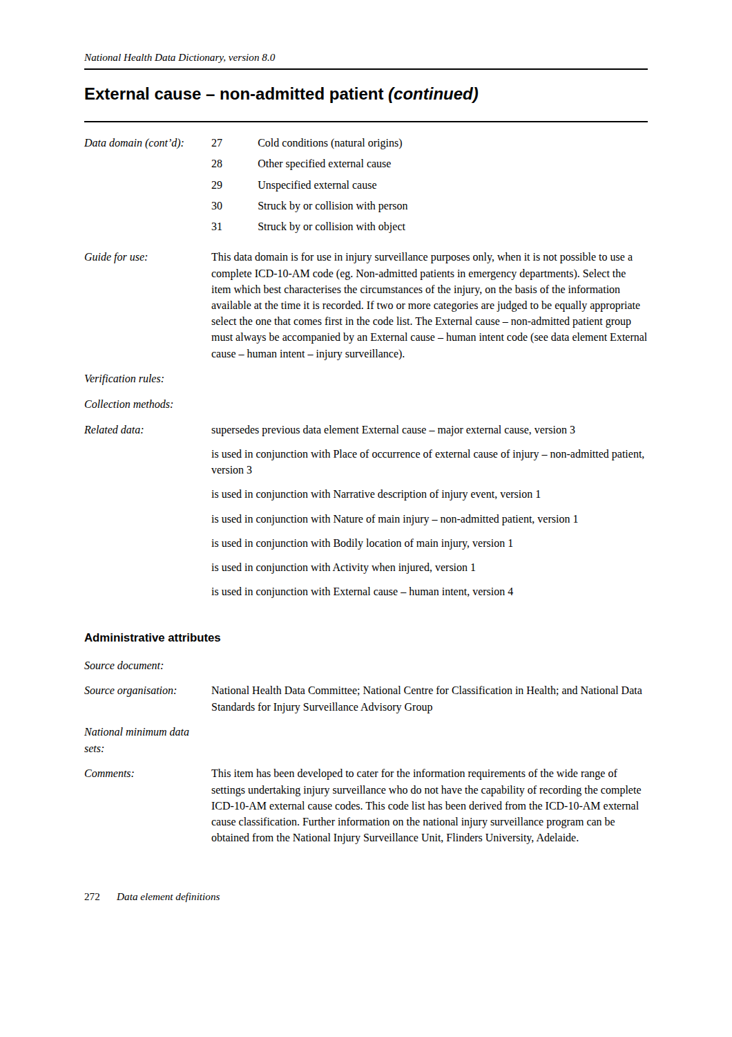National Health Data Dictionary, version 8.0
External cause – non-admitted patient (continued)
| Data domain (cont’d): | / 27 / Cold conditions (natural origins) / / 28 / Other specified external cause / / 29 / Unspecified external cause / / 30 / Struck by or collision with person / / 31 / Struck by or collision with object / |
| Guide for use: | This data domain is for use in injury surveillance purposes only, when it is not possible to use a complete ICD-10-AM code (eg. Non-admitted patients in emergency departments). Select the item which best characterises the circumstances of the injury, on the basis of the information available at the time it is recorded. If two or more categories are judged to be equally appropriate select the one that comes first in the code list. The External cause – non-admitted patient group must always be accompanied by an External cause – human intent code (see data element External cause – human intent – injury surveillance). |
| Verification rules: | |
| Collection methods: | |
| Related data: | supersedes previous data element External cause – major external cause, version 3 is used in conjunction with Place of occurrence of external cause of injury – non-admitted patient, version 3 is used in conjunction with Narrative description of injury event, version 1 is used in conjunction with Nature of main injury – non-admitted patient, version 1 is used in conjunction with Bodily location of main injury, version 1 is used in conjunction with Activity when injured, version 1 is used in conjunction with External cause – human intent, version 4 |
Administrative attributes
| Source document: | |
| Source organisation: | National Health Data Committee; National Centre for Classification in Health; and National Data Standards for Injury Surveillance Advisory Group |
| National minimum data sets: | |
| Comments: | This item has been developed to cater for the information requirements of the wide range of settings undertaking injury surveillance who do not have the capability of recording the complete ICD-10-AM external cause codes. This code list has been derived from the ICD-10-AM external cause classification. Further information on the national injury surveillance program can be obtained from the National Injury Surveillance Unit, Flinders University, Adelaide. |
272 Data element definitions